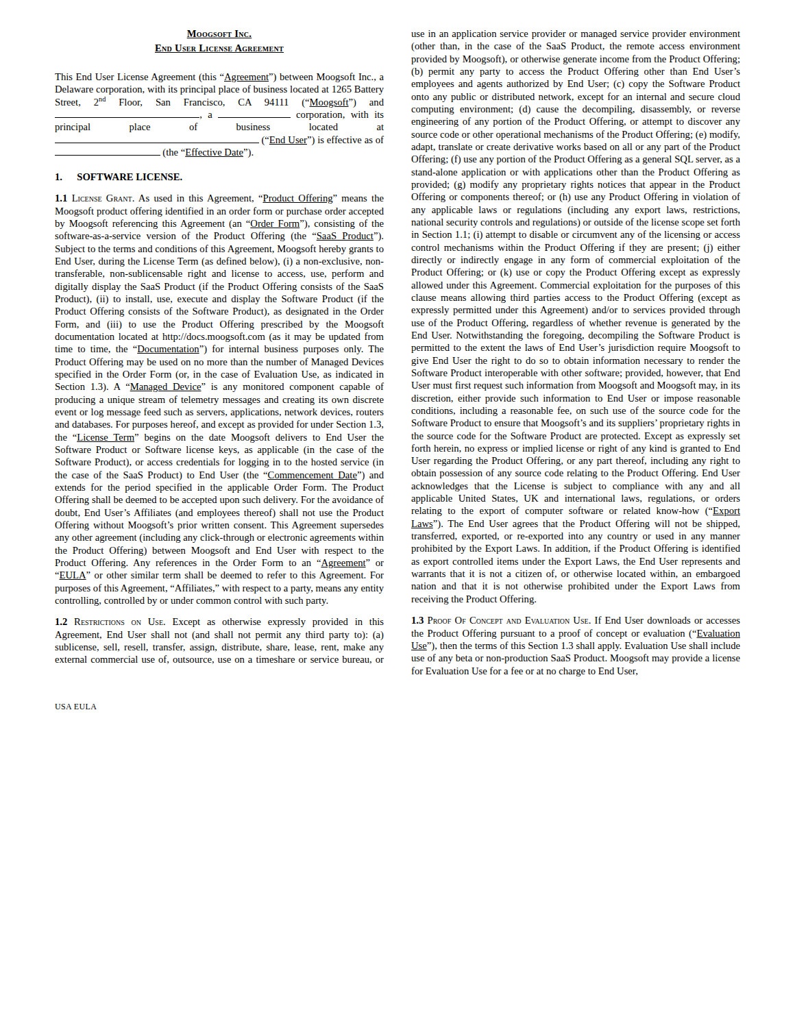Moogsoft Inc.
End User License Agreement
This End User License Agreement (this “Agreement”) between Moogsoft Inc., a Delaware corporation, with its principal place of business located at 1265 Battery Street, 2nd Floor, San Francisco, CA 94111 (“Moogsoft”) and , a corporation, with its principal place of business located at (“End User”) is effective as of (the “Effective Date”).
1. SOFTWARE LICENSE.
1.1 License Grant. As used in this Agreement, “Product Offering” means the Moogsoft product offering identified in an order form or purchase order accepted by Moogsoft referencing this Agreement (an “Order Form”), consisting of the software-as-a-service version of the Product Offering (the “SaaS Product”). Subject to the terms and conditions of this Agreement, Moogsoft hereby grants to End User, during the License Term (as defined below), (i) a non-exclusive, non-transferable, non-sublicensable right and license to access, use, perform and digitally display the SaaS Product (if the Product Offering consists of the SaaS Product), (ii) to install, use, execute and display the Software Product (if the Product Offering consists of the Software Product), as designated in the Order Form, and (iii) to use the Product Offering prescribed by the Moogsoft documentation located at http://docs.moogsoft.com (as it may be updated from time to time, the “Documentation”) for internal business purposes only. The Product Offering may be used on no more than the number of Managed Devices specified in the Order Form (or, in the case of Evaluation Use, as indicated in Section 1.3). A “Managed Device” is any monitored component capable of producing a unique stream of telemetry messages and creating its own discrete event or log message feed such as servers, applications, network devices, routers and databases. For purposes hereof, and except as provided for under Section 1.3, the “License Term” begins on the date Moogsoft delivers to End User the Software Product or Software license keys, as applicable (in the case of the Software Product), or access credentials for logging in to the hosted service (in the case of the SaaS Product) to End User (the “Commencement Date”) and extends for the period specified in the applicable Order Form. The Product Offering shall be deemed to be accepted upon such delivery. For the avoidance of doubt, End User’s Affiliates (and employees thereof) shall not use the Product Offering without Moogsoft’s prior written consent. This Agreement supersedes any other agreement (including any click-through or electronic agreements within the Product Offering) between Moogsoft and End User with respect to the Product Offering. Any references in the Order Form to an “Agreement” or “EULA” or other similar term shall be deemed to refer to this Agreement. For purposes of this Agreement, “Affiliates,” with respect to a party, means any entity controlling, controlled by or under common control with such party.
1.2 Restrictions on Use. Except as otherwise expressly provided in this Agreement, End User shall not (and shall not permit any third party to): (a) sublicense, sell, resell, transfer, assign, distribute, share, lease, rent, make any external commercial use of, outsource, use on a timeshare or service bureau, or use in an application service provider or managed service provider environment (other than, in the case of the SaaS Product, the remote access environment provided by Moogsoft), or otherwise generate income from the Product Offering; (b) permit any party to access the Product Offering other than End User’s employees and agents authorized by End User; (c) copy the Software Product onto any public or distributed network, except for an internal and secure cloud computing environment; (d) cause the decompiling, disassembly, or reverse engineering of any portion of the Product Offering, or attempt to discover any source code or other operational mechanisms of the Product Offering; (e) modify, adapt, translate or create derivative works based on all or any part of the Product Offering; (f) use any portion of the Product Offering as a general SQL server, as a stand-alone application or with applications other than the Product Offering as provided; (g) modify any proprietary rights notices that appear in the Product Offering or components thereof; or (h) use any Product Offering in violation of any applicable laws or regulations (including any export laws, restrictions, national security controls and regulations) or outside of the license scope set forth in Section 1.1; (i) attempt to disable or circumvent any of the licensing or access control mechanisms within the Product Offering if they are present; (j) either directly or indirectly engage in any form of commercial exploitation of the Product Offering; or (k) use or copy the Product Offering except as expressly allowed under this Agreement. Commercial exploitation for the purposes of this clause means allowing third parties access to the Product Offering (except as expressly permitted under this Agreement) and/or to services provided through use of the Product Offering, regardless of whether revenue is generated by the End User. Notwithstanding the foregoing, decompiling the Software Product is permitted to the extent the laws of End User’s jurisdiction require Moogsoft to give End User the right to do so to obtain information necessary to render the Software Product interoperable with other software; provided, however, that End User must first request such information from Moogsoft and Moogsoft may, in its discretion, either provide such information to End User or impose reasonable conditions, including a reasonable fee, on such use of the source code for the Software Product to ensure that Moogsoft’s and its suppliers’ proprietary rights in the source code for the Software Product are protected. Except as expressly set forth herein, no express or implied license or right of any kind is granted to End User regarding the Product Offering, or any part thereof, including any right to obtain possession of any source code relating to the Product Offering. End User acknowledges that the License is subject to compliance with any and all applicable United States, UK and international laws, regulations, or orders relating to the export of computer software or related know-how (“Export Laws”). The End User agrees that the Product Offering will not be shipped, transferred, exported, or re-exported into any country or used in any manner prohibited by the Export Laws. In addition, if the Product Offering is identified as export controlled items under the Export Laws, the End User represents and warrants that it is not a citizen of, or otherwise located within, an embargoed nation and that it is not otherwise prohibited under the Export Laws from receiving the Product Offering.
1.3 Proof Of Concept and Evaluation Use. If End User downloads or accesses the Product Offering pursuant to a proof of concept or evaluation (“Evaluation Use”), then the terms of this Section 1.3 shall apply. Evaluation Use shall include use of any beta or non-production SaaS Product. Moogsoft may provide a license for Evaluation Use for a fee or at no charge to End User,
USA EULA